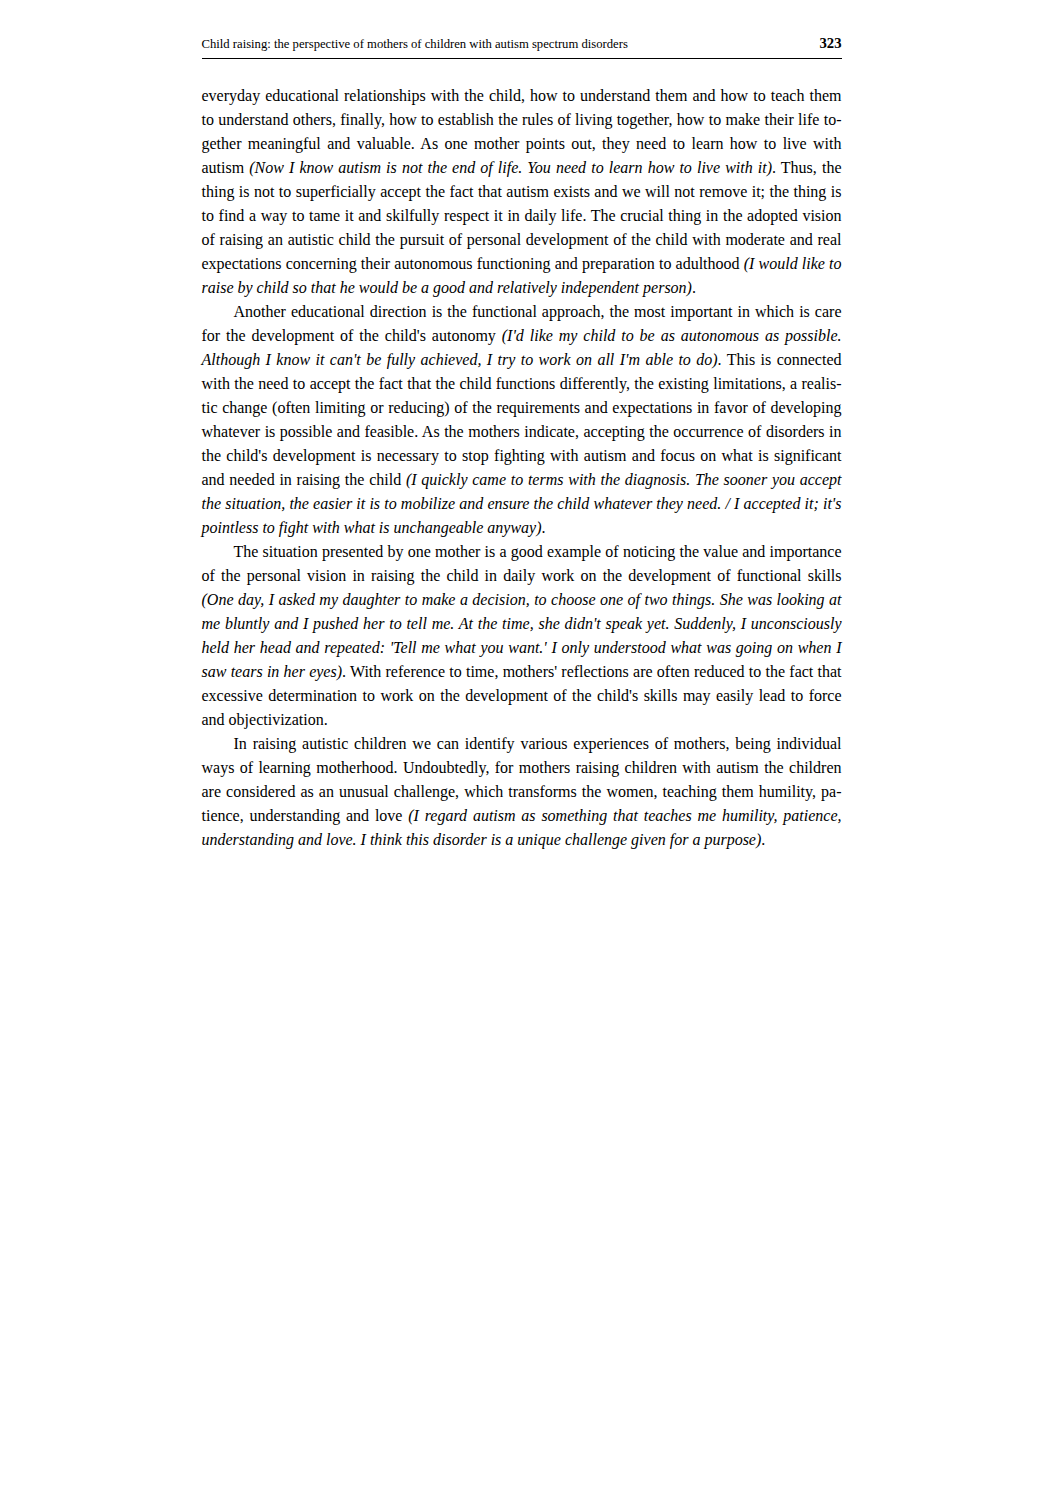Child raising: the perspective of mothers of children with autism spectrum disorders 323
everyday educational relationships with the child, how to understand them and how to teach them to understand others, finally, how to establish the rules of living together, how to make their life together meaningful and valuable. As one mother points out, they need to learn how to live with autism (Now I know autism is not the end of life. You need to learn how to live with it). Thus, the thing is not to superficially accept the fact that autism exists and we will not remove it; the thing is to find a way to tame it and skilfully respect it in daily life. The crucial thing in the adopted vision of raising an autistic child the pursuit of personal development of the child with moderate and real expectations concerning their autonomous functioning and preparation to adulthood (I would like to raise by child so that he would be a good and relatively independent person).
Another educational direction is the functional approach, the most important in which is care for the development of the child's autonomy (I'd like my child to be as autonomous as possible. Although I know it can't be fully achieved, I try to work on all I'm able to do). This is connected with the need to accept the fact that the child functions differently, the existing limitations, a realistic change (often limiting or reducing) of the requirements and expectations in favor of developing whatever is possible and feasible. As the mothers indicate, accepting the occurrence of disorders in the child's development is necessary to stop fighting with autism and focus on what is significant and needed in raising the child (I quickly came to terms with the diagnosis. The sooner you accept the situation, the easier it is to mobilize and ensure the child whatever they need. / I accepted it; it's pointless to fight with what is unchangeable anyway).
The situation presented by one mother is a good example of noticing the value and importance of the personal vision in raising the child in daily work on the development of functional skills (One day, I asked my daughter to make a decision, to choose one of two things. She was looking at me bluntly and I pushed her to tell me. At the time, she didn't speak yet. Suddenly, I unconsciously held her head and repeated: 'Tell me what you want.' I only understood what was going on when I saw tears in her eyes). With reference to time, mothers' reflections are often reduced to the fact that excessive determination to work on the development of the child's skills may easily lead to force and objectivization.
In raising autistic children we can identify various experiences of mothers, being individual ways of learning motherhood. Undoubtedly, for mothers raising children with autism the children are considered as an unusual challenge, which transforms the women, teaching them humility, patience, understanding and love (I regard autism as something that teaches me humility, patience, understanding and love. I think this disorder is a unique challenge given for a purpose).